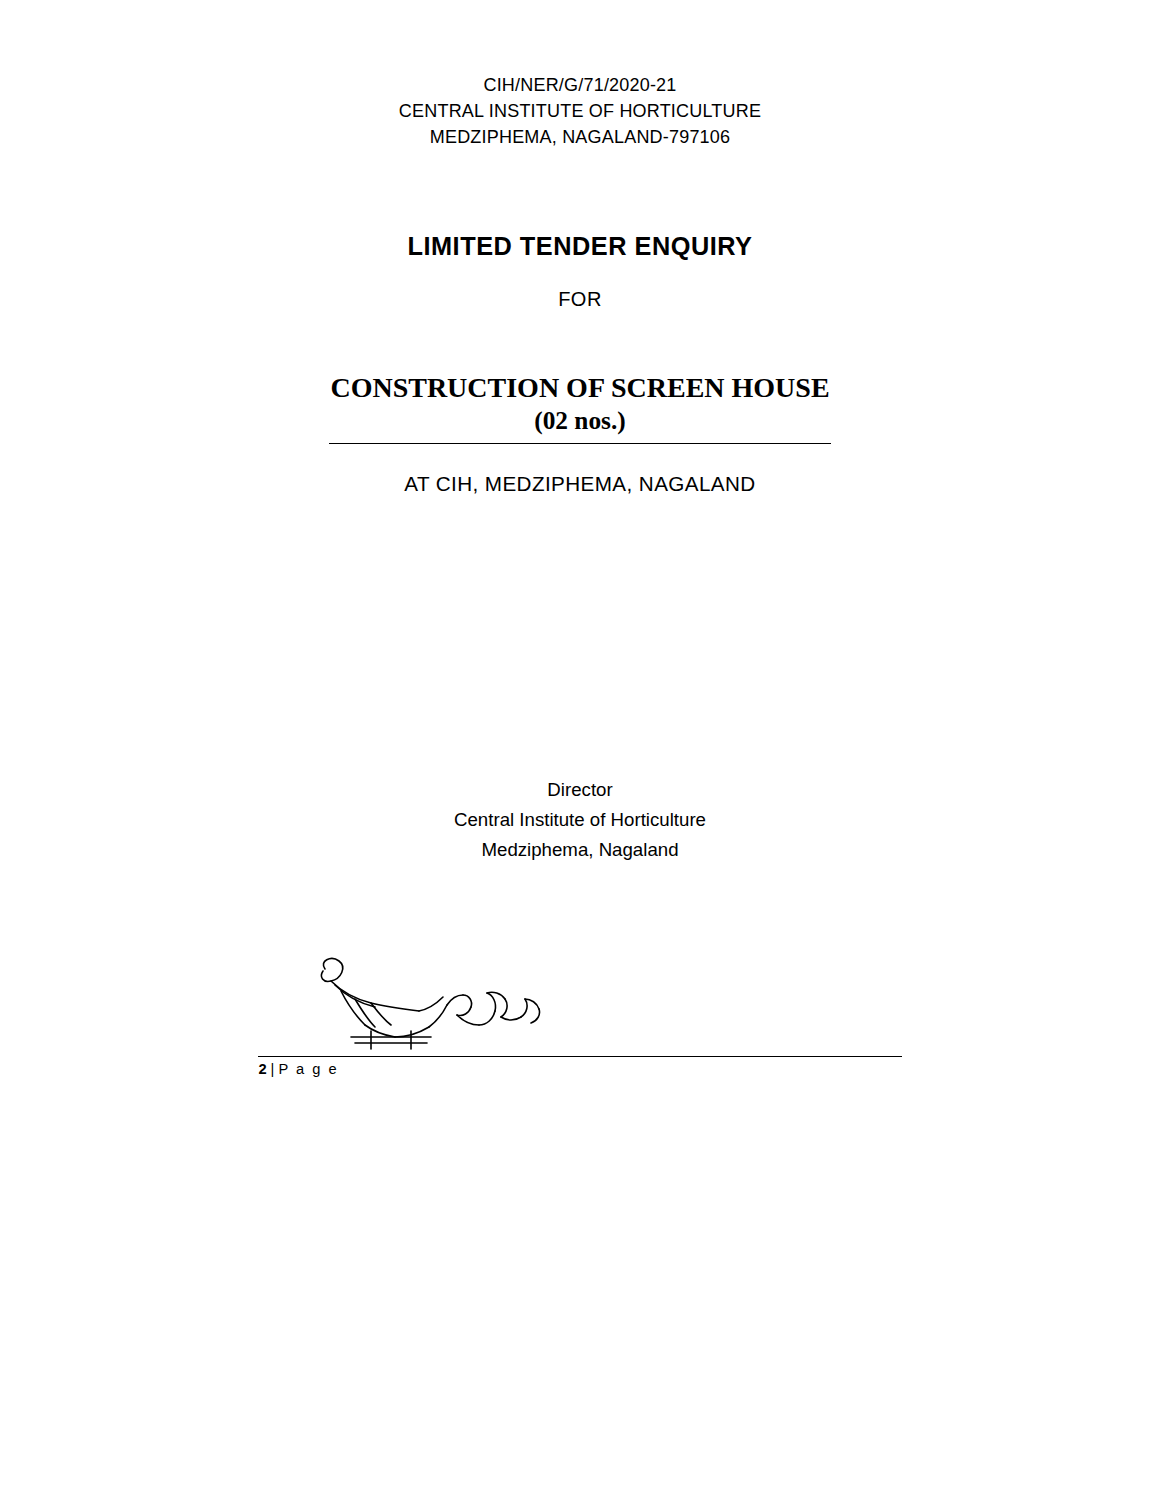CIH/NER/G/71/2020-21
CENTRAL INSTITUTE OF HORTICULTURE
MEDZIPHEMA, NAGALAND-797106
LIMITED TENDER ENQUIRY
FOR
CONSTRUCTION OF SCREEN HOUSE (02 nos.)
AT CIH, MEDZIPHEMA, NAGALAND
Director
Central Institute of Horticulture
Medziphema, Nagaland
2 | P a g e